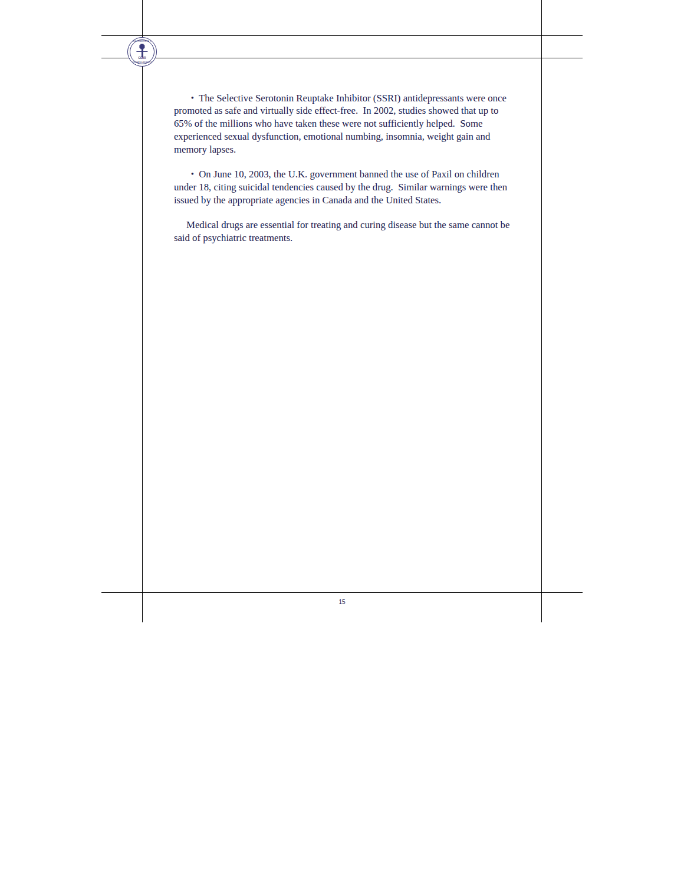CITIZENS COMMISSION ON HUMAN RIGHTS
CCHR
INVESTIGATING AND EXPOSING
• The Selective Serotonin Reuptake Inhibitor (SSRI) antidepressants were once promoted as safe and virtually side effect-free. In 2002, studies showed that up to 65% of the millions who have taken these were not sufficiently helped. Some experienced sexual dysfunction, emotional numbing, insomnia, weight gain and memory lapses.
• On June 10, 2003, the U.K. government banned the use of Paxil on children under 18, citing suicidal tendencies caused by the drug. Similar warnings were then issued by the appropriate agencies in Canada and the United States.
Medical drugs are essential for treating and curing disease but the same cannot be said of psychiatric treatments.
15